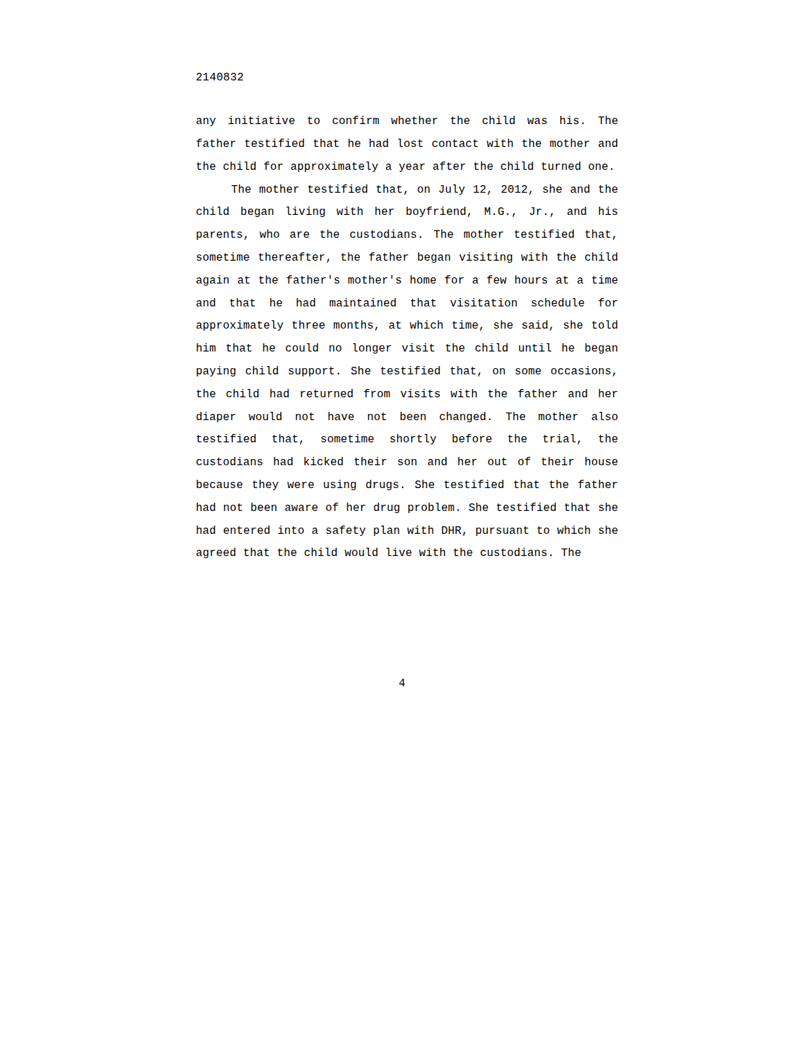2140832
any initiative to confirm whether the child was his. The father testified that he had lost contact with the mother and the child for approximately a year after the child turned one.
The mother testified that, on July 12, 2012, she and the child began living with her boyfriend, M.G., Jr., and his parents, who are the custodians. The mother testified that, sometime thereafter, the father began visiting with the child again at the father's mother's home for a few hours at a time and that he had maintained that visitation schedule for approximately three months, at which time, she said, she told him that he could no longer visit the child until he began paying child support. She testified that, on some occasions, the child had returned from visits with the father and her diaper would not have not been changed. The mother also testified that, sometime shortly before the trial, the custodians had kicked their son and her out of their house because they were using drugs. She testified that the father had not been aware of her drug problem. She testified that she had entered into a safety plan with DHR, pursuant to which she agreed that the child would live with the custodians. The
4